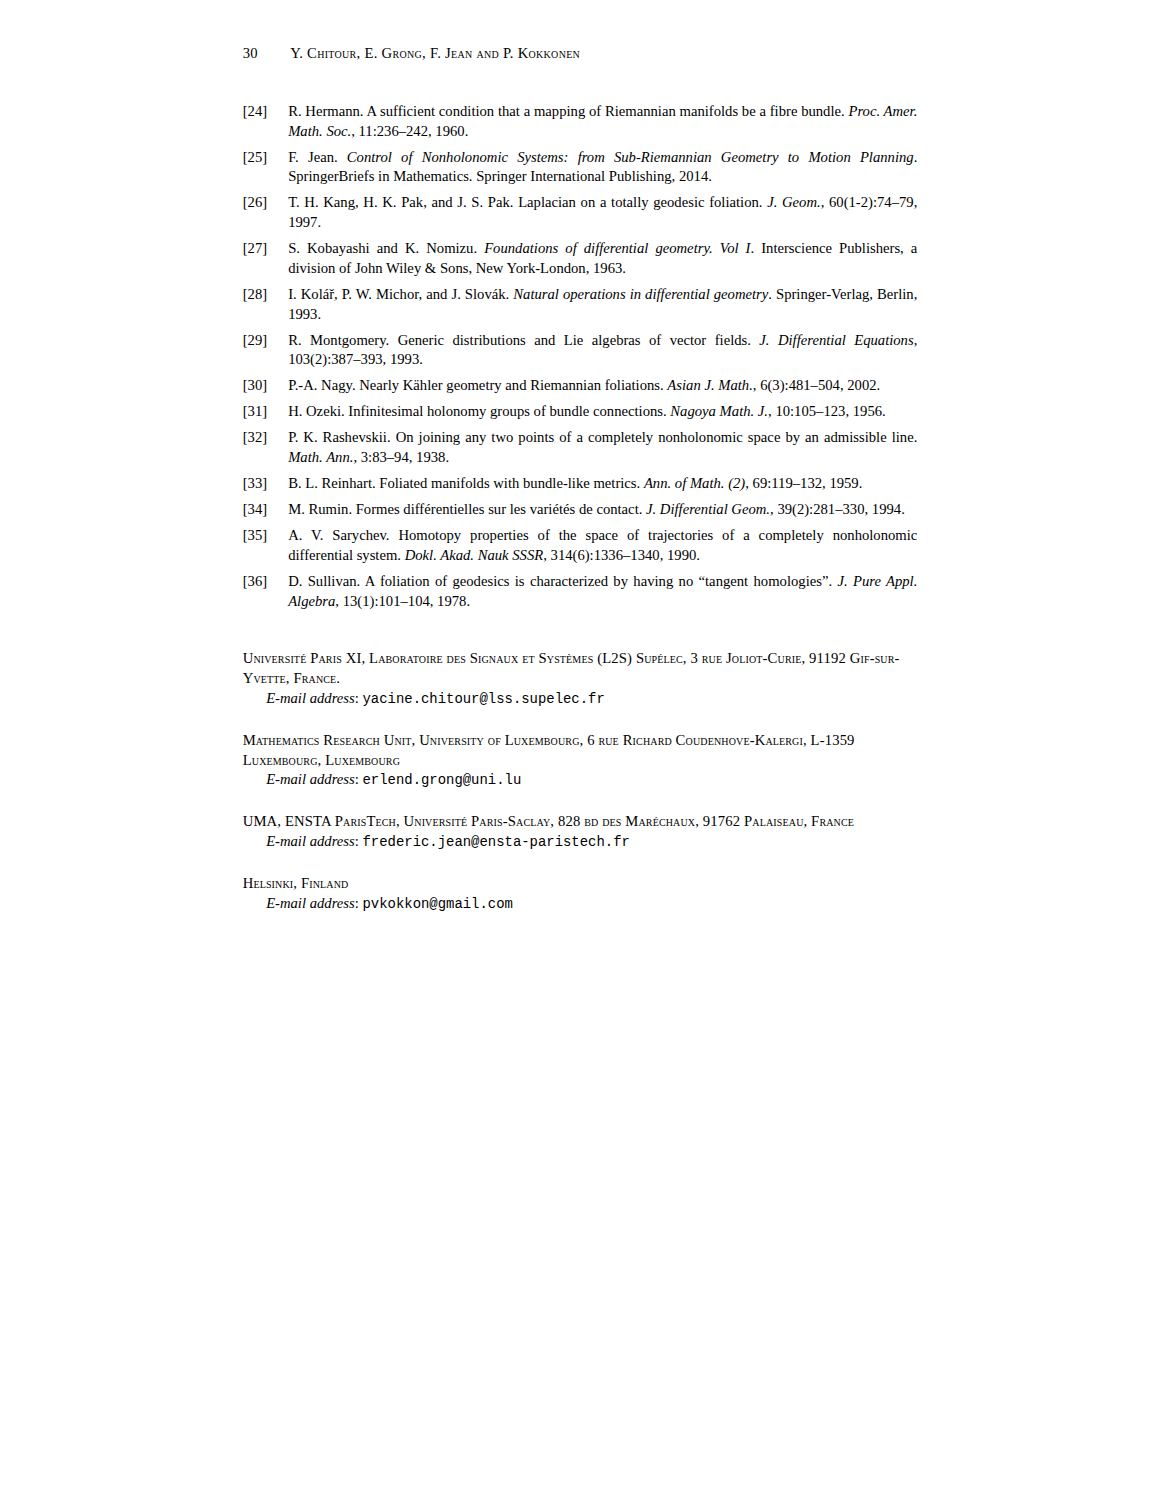30 Y. Chitour, E. Grong, F. Jean and P. Kokkonen
[24] R. Hermann. A sufficient condition that a mapping of Riemannian manifolds be a fibre bundle. Proc. Amer. Math. Soc., 11:236–242, 1960.
[25] F. Jean. Control of Nonholonomic Systems: from Sub-Riemannian Geometry to Motion Planning. SpringerBriefs in Mathematics. Springer International Publishing, 2014.
[26] T. H. Kang, H. K. Pak, and J. S. Pak. Laplacian on a totally geodesic foliation. J. Geom., 60(1-2):74–79, 1997.
[27] S. Kobayashi and K. Nomizu. Foundations of differential geometry. Vol I. Interscience Publishers, a division of John Wiley & Sons, New York-London, 1963.
[28] I. Kolář, P. W. Michor, and J. Slovák. Natural operations in differential geometry. Springer-Verlag, Berlin, 1993.
[29] R. Montgomery. Generic distributions and Lie algebras of vector fields. J. Differential Equations, 103(2):387–393, 1993.
[30] P.-A. Nagy. Nearly Kähler geometry and Riemannian foliations. Asian J. Math., 6(3):481–504, 2002.
[31] H. Ozeki. Infinitesimal holonomy groups of bundle connections. Nagoya Math. J., 10:105–123, 1956.
[32] P. K. Rashevskii. On joining any two points of a completely nonholonomic space by an admissible line. Math. Ann., 3:83–94, 1938.
[33] B. L. Reinhart. Foliated manifolds with bundle-like metrics. Ann. of Math. (2), 69:119–132, 1959.
[34] M. Rumin. Formes différentielles sur les variétés de contact. J. Differential Geom., 39(2):281–330, 1994.
[35] A. V. Sarychev. Homotopy properties of the space of trajectories of a completely nonholonomic differential system. Dokl. Akad. Nauk SSSR, 314(6):1336–1340, 1990.
[36] D. Sullivan. A foliation of geodesics is characterized by having no “tangent homologies”. J. Pure Appl. Algebra, 13(1):101–104, 1978.
Université Paris XI, Laboratoire des Signaux et Systèmes (L2S) Supélec, 3 rue Joliot-Curie, 91192 Gif-sur-Yvette, France.
E-mail address: yacine.chitour@lss.supelec.fr
Mathematics Research Unit, University of Luxembourg, 6 rue Richard Coudenhove-Kalergi, L-1359 Luxembourg, Luxembourg
E-mail address: erlend.grong@uni.lu
UMA, ENSTA ParisTech, Université Paris-Saclay, 828 bd des Maréchaux, 91762 Palaiseau, France
E-mail address: frederic.jean@ensta-paristech.fr
Helsinki, Finland
E-mail address: pvkokkon@gmail.com